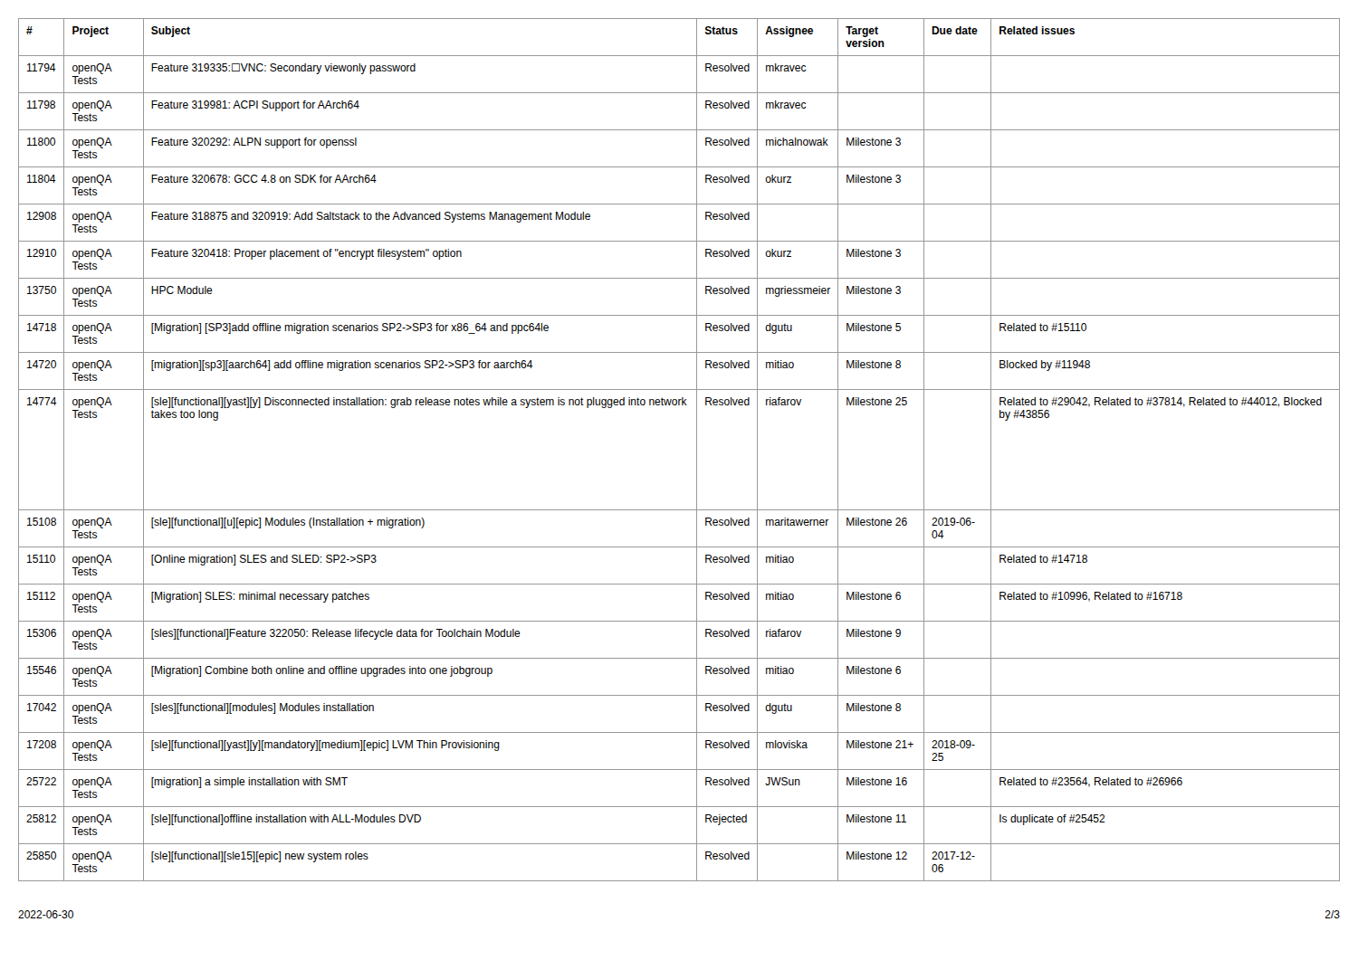| # | Project | Subject | Status | Assignee | Target version | Due date | Related issues |
| --- | --- | --- | --- | --- | --- | --- | --- |
| 11794 | openQA Tests | Feature 319335:☐VNC: Secondary viewonly password | Resolved | mkravec | | | |
| 11798 | openQA Tests | Feature 319981: ACPI Support for AArch64 | Resolved | mkravec | | | |
| 11800 | openQA Tests | Feature 320292: ALPN support for openssl | Resolved | michalnowak | Milestone 3 | | |
| 11804 | openQA Tests | Feature 320678: GCC 4.8 on SDK for AArch64 | Resolved | okurz | Milestone 3 | | |
| 12908 | openQA Tests | Feature 318875 and 320919: Add Saltstack to the Advanced Systems Management Module | Resolved | | | | |
| 12910 | openQA Tests | Feature 320418: Proper placement of "encrypt filesystem" option | Resolved | okurz | Milestone 3 | | |
| 13750 | openQA Tests | HPC Module | Resolved | mgriessmeier | Milestone 3 | | |
| 14718 | openQA Tests | [Migration] [SP3]add offline migration scenarios SP2->SP3 for x86_64 and ppc64le | Resolved | dgutu | Milestone 5 | | Related to #15110 |
| 14720 | openQA Tests | [migration][sp3][aarch64] add offline migration scenarios SP2->SP3 for aarch64 | Resolved | mitiao | Milestone 8 | | Blocked by #11948 |
| 14774 | openQA Tests | [sle][functional][yast][y] Disconnected installation: grab release notes while a system is not plugged into network takes too long | Resolved | riafarov | Milestone 25 | | Related to #29042, Related to #37814, Related to #44012, Blocked by #43856 |
| 15108 | openQA Tests | [sle][functional][u][epic] Modules (Installation + migration) | Resolved | maritawerner | Milestone 26 | 2019-06-04 | |
| 15110 | openQA Tests | [Online migration] SLES and SLED: SP2->SP3 | Resolved | mitiao | | | Related to #14718 |
| 15112 | openQA Tests | [Migration] SLES: minimal necessary patches | Resolved | mitiao | Milestone 6 | | Related to #10996, Related to #16718 |
| 15306 | openQA Tests | [sles][functional]Feature 322050: Release lifecycle data for Toolchain Module | Resolved | riafarov | Milestone 9 | | |
| 15546 | openQA Tests | [Migration] Combine both online and offline upgrades into one jobgroup | Resolved | mitiao | Milestone 6 | | |
| 17042 | openQA Tests | [sles][functional][modules] Modules installation | Resolved | dgutu | Milestone 8 | | |
| 17208 | openQA Tests | [sle][functional][yast][y][mandatory][medium][epic] LVM Thin Provisioning | Resolved | mloviska | Milestone 21+ | 2018-09-25 | |
| 25722 | openQA Tests | [migration] a simple installation with SMT | Resolved | JWSun | Milestone 16 | | Related to #23564, Related to #26966 |
| 25812 | openQA Tests | [sle][functional]offline installation with ALL-Modules DVD | Rejected | | Milestone 11 | | Is duplicate of #25452 |
| 25850 | openQA Tests | [sle][functional][sle15][epic] new system roles | Resolved | | Milestone 12 | 2017-12-06 | |
2022-06-30 2/3